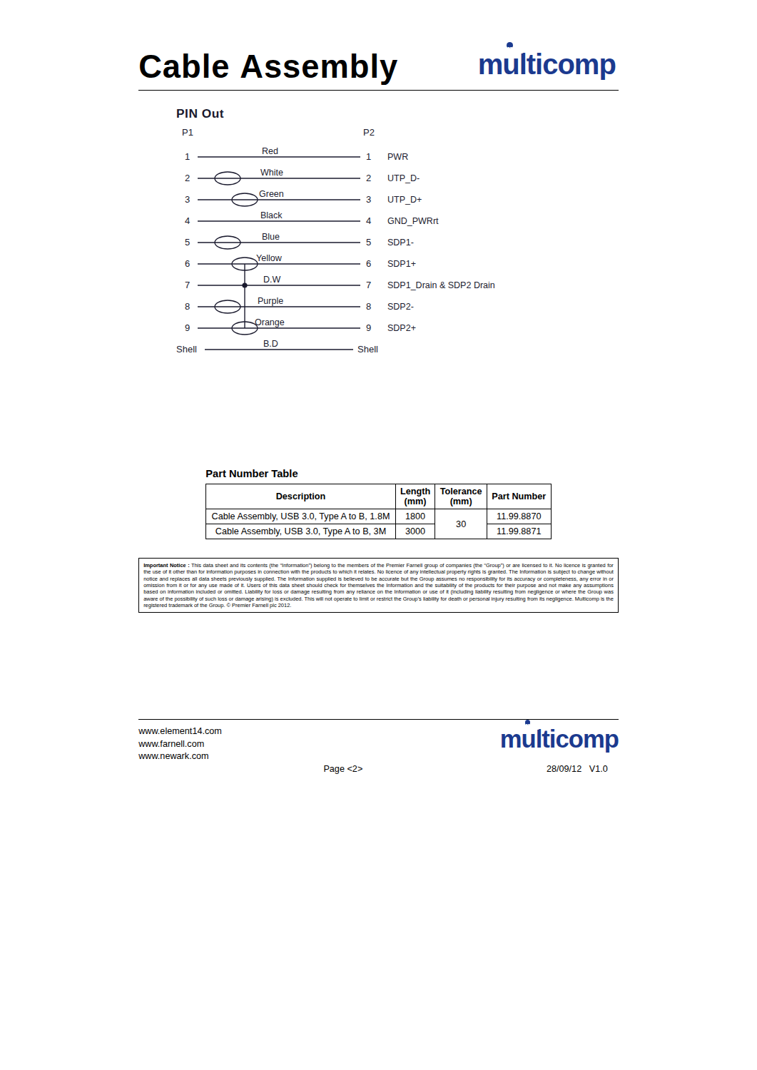Cable Assembly
multicompmc
PIN Out
P1 P2 1 2 3 4 5 6 7 8 9 Shell 1 2 3 4 5 6 7 8 9 Shell PWR UTP_D- UTP_D+ GND_PWRrt SDP1- SDP1+ SDP1_Drain & SDP2 Drain SDP2- SDP2+ Red White Green Black Blue Yellow D.W Purple Orange B.D
Part Number Table
| Description | Length (mm) | Tolerance (mm) | Part Number |
| --- | --- | --- | --- |
| Cable Assembly, USB 3.0, Type A to B, 1.8M | 1800 | 30 | 11.99.8870 |
| Cable Assembly, USB 3.0, Type A to B, 3M | 3000 | 11.99.8871 |
Important Notice : This data sheet and its contents (the “Information”) belong to the members of the Premier Farnell group of companies (the “Group”) or are licensed to it. No licence is granted for the use of it other than for information purposes in connection with the products to which it relates. No licence of any intellectual property rights is granted. The Information is subject to change without notice and replaces all data sheets previously supplied. The Information supplied is believed to be accurate but the Group assumes no responsibility for its accuracy or completeness, any error in or omission from it or for any use made of it. Users of this data sheet should check for themselves the Information and the suitability of the products for their purpose and not make any assumptions based on information included or omitted. Liability for loss or damage resulting from any reliance on the Information or use of it (including liability resulting from negligence or where the Group was aware of the possibility of such loss or damage arising) is excluded. This will not operate to limit or restrict the Group’s liability for death or personal injury resulting from its negligence. Multicomp is the registered trademark of the Group. © Premier Farnell plc 2012.
www.element14.com
www.farnell.com
www.newark.com
multicompmc
Page <2> 28/09/12 V1.0